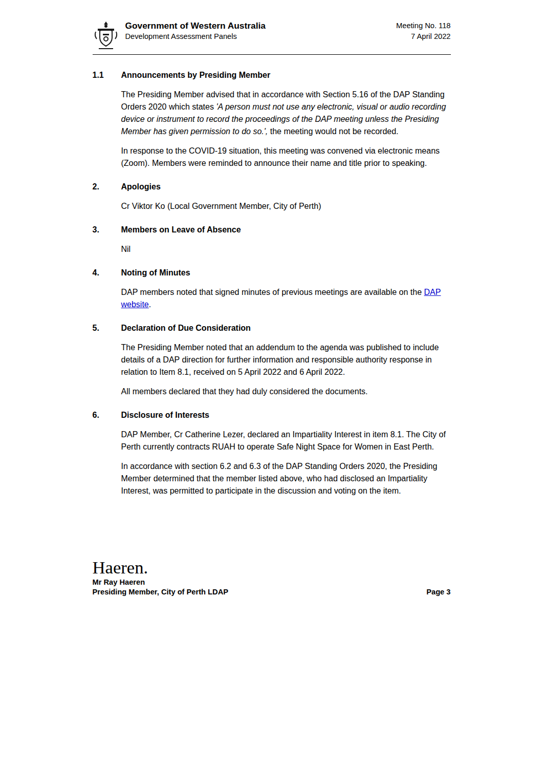Government of Western Australia
Development Assessment Panels
Meeting No. 118
7 April 2022
1.1
Announcements by Presiding Member
The Presiding Member advised that in accordance with Section 5.16 of the DAP Standing Orders 2020 which states 'A person must not use any electronic, visual or audio recording device or instrument to record the proceedings of the DAP meeting unless the Presiding Member has given permission to do so.', the meeting would not be recorded.
In response to the COVID-19 situation, this meeting was convened via electronic means (Zoom). Members were reminded to announce their name and title prior to speaking.
2.
Apologies
Cr Viktor Ko (Local Government Member, City of Perth)
3.
Members on Leave of Absence
Nil
4.
Noting of Minutes
DAP members noted that signed minutes of previous meetings are available on the DAP website.
5.
Declaration of Due Consideration
The Presiding Member noted that an addendum to the agenda was published to include details of a DAP direction for further information and responsible authority response in relation to Item 8.1, received on 5 April 2022 and 6 April 2022.
All members declared that they had duly considered the documents.
6.
Disclosure of Interests
DAP Member, Cr Catherine Lezer, declared an Impartiality Interest in item 8.1. The City of Perth currently contracts RUAH to operate Safe Night Space for Women in East Perth.
In accordance with section 6.2 and 6.3 of the DAP Standing Orders 2020, the Presiding Member determined that the member listed above, who had disclosed an Impartiality Interest, was permitted to participate in the discussion and voting on the item.
Haeren.
Mr Ray Haeren
Presiding Member, City of Perth LDAP
Page 3